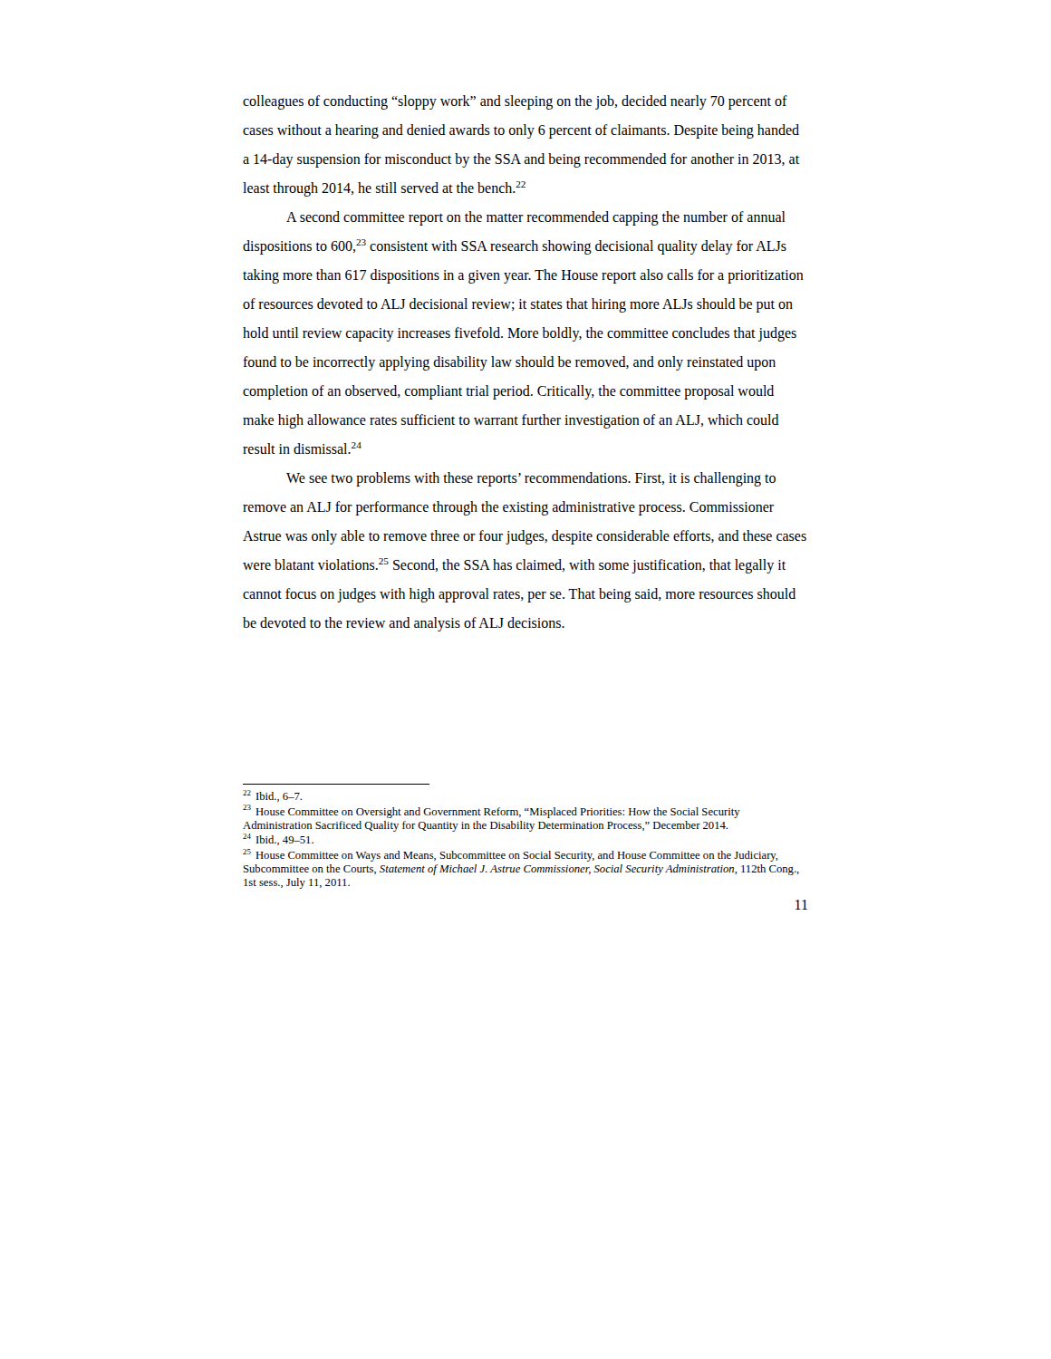colleagues of conducting “sloppy work” and sleeping on the job, decided nearly 70 percent of cases without a hearing and denied awards to only 6 percent of claimants. Despite being handed a 14-day suspension for misconduct by the SSA and being recommended for another in 2013, at least through 2014, he still served at the bench.22
A second committee report on the matter recommended capping the number of annual dispositions to 600,23 consistent with SSA research showing decisional quality delay for ALJs taking more than 617 dispositions in a given year. The House report also calls for a prioritization of resources devoted to ALJ decisional review; it states that hiring more ALJs should be put on hold until review capacity increases fivefold. More boldly, the committee concludes that judges found to be incorrectly applying disability law should be removed, and only reinstated upon completion of an observed, compliant trial period. Critically, the committee proposal would make high allowance rates sufficient to warrant further investigation of an ALJ, which could result in dismissal.24
We see two problems with these reports’ recommendations. First, it is challenging to remove an ALJ for performance through the existing administrative process. Commissioner Astrue was only able to remove three or four judges, despite considerable efforts, and these cases were blatant violations.25 Second, the SSA has claimed, with some justification, that legally it cannot focus on judges with high approval rates, per se. That being said, more resources should be devoted to the review and analysis of ALJ decisions.
22 Ibid., 6–7.
23 House Committee on Oversight and Government Reform, “Misplaced Priorities: How the Social Security Administration Sacrificed Quality for Quantity in the Disability Determination Process,” December 2014.
24 Ibid., 49–51.
25 House Committee on Ways and Means, Subcommittee on Social Security, and House Committee on the Judiciary, Subcommittee on the Courts, Statement of Michael J. Astrue Commissioner, Social Security Administration, 112th Cong., 1st sess., July 11, 2011.
11